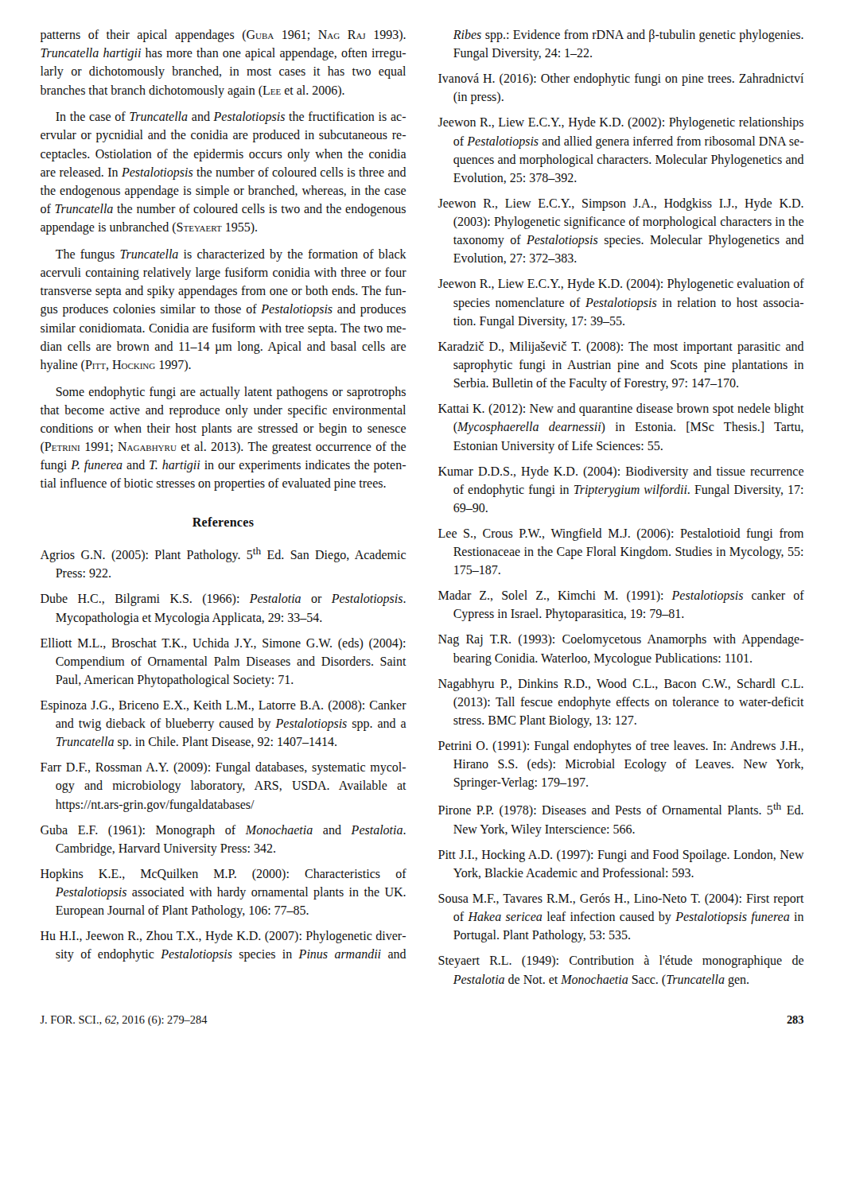patterns of their apical appendages (Guba 1961; Nag Raj 1993). Truncatella hartigii has more than one apical appendage, often irregularly or dichotomously branched, in most cases it has two equal branches that branch dichotomously again (Lee et al. 2006).
In the case of Truncatella and Pestalotiopsis the fructification is acervular or pycnidial and the conidia are produced in subcutaneous receptacles. Ostiolation of the epidermis occurs only when the conidia are released. In Pestalotiopsis the number of coloured cells is three and the endogenous appendage is simple or branched, whereas, in the case of Truncatella the number of coloured cells is two and the endogenous appendage is unbranched (Steyaert 1955).
The fungus Truncatella is characterized by the formation of black acervuli containing relatively large fusiform conidia with three or four transverse septa and spiky appendages from one or both ends. The fungus produces colonies similar to those of Pestalotiopsis and produces similar conidiomata. Conidia are fusiform with tree septa. The two median cells are brown and 11–14 µm long. Apical and basal cells are hyaline (Pitt, Hocking 1997).
Some endophytic fungi are actually latent pathogens or saprotrophs that become active and reproduce only under specific environmental conditions or when their host plants are stressed or begin to senesce (Petrini 1991; Nagabhyru et al. 2013). The greatest occurrence of the fungi P. funerea and T. hartigii in our experiments indicates the potential influence of biotic stresses on properties of evaluated pine trees.
References
Agrios G.N. (2005): Plant Pathology. 5th Ed. San Diego, Academic Press: 922.
Dube H.C., Bilgrami K.S. (1966): Pestalotia or Pestalotiopsis. Mycopathologia et Mycologia Applicata, 29: 33–54.
Elliott M.L., Broschat T.K., Uchida J.Y., Simone G.W. (eds) (2004): Compendium of Ornamental Palm Diseases and Disorders. Saint Paul, American Phytopathological Society: 71.
Espinoza J.G., Briceno E.X., Keith L.M., Latorre B.A. (2008): Canker and twig dieback of blueberry caused by Pestalotiopsis spp. and a Truncatella sp. in Chile. Plant Disease, 92: 1407–1414.
Farr D.F., Rossman A.Y. (2009): Fungal databases, systematic mycology and microbiology laboratory, ARS, USDA. Available at https://nt.ars-grin.gov/fungaldatabases/
Guba E.F. (1961): Monograph of Monochaetia and Pestalotia. Cambridge, Harvard University Press: 342.
Hopkins K.E., McQuilken M.P. (2000): Characteristics of Pestalotiopsis associated with hardy ornamental plants in the UK. European Journal of Plant Pathology, 106: 77–85.
Hu H.I., Jeewon R., Zhou T.X., Hyde K.D. (2007): Phylogenetic diversity of endophytic Pestalotiopsis species in Pinus armandii and Ribes spp.: Evidence from rDNA and β-tubulin genetic phylogenies. Fungal Diversity, 24: 1–22.
Ivanová H. (2016): Other endophytic fungi on pine trees. Zahradnictví (in press).
Jeewon R., Liew E.C.Y., Hyde K.D. (2002): Phylogenetic relationships of Pestalotiopsis and allied genera inferred from ribosomal DNA sequences and morphological characters. Molecular Phylogenetics and Evolution, 25: 378–392.
Jeewon R., Liew E.C.Y., Simpson J.A., Hodgkiss I.J., Hyde K.D. (2003): Phylogenetic significance of morphological characters in the taxonomy of Pestalotiopsis species. Molecular Phylogenetics and Evolution, 27: 372–383.
Jeewon R., Liew E.C.Y., Hyde K.D. (2004): Phylogenetic evaluation of species nomenclature of Pestalotiopsis in relation to host association. Fungal Diversity, 17: 39–55.
Karadzič D., Milijaševič T. (2008): The most important parasitic and saprophytic fungi in Austrian pine and Scots pine plantations in Serbia. Bulletin of the Faculty of Forestry, 97: 147–170.
Kattai K. (2012): New and quarantine disease brown spot nedele blight (Mycosphaerella dearnessii) in Estonia. [MSc Thesis.] Tartu, Estonian University of Life Sciences: 55.
Kumar D.D.S., Hyde K.D. (2004): Biodiversity and tissue recurrence of endophytic fungi in Tripterygium wilfordii. Fungal Diversity, 17: 69–90.
Lee S., Crous P.W., Wingfield M.J. (2006): Pestalotioid fungi from Restionaceae in the Cape Floral Kingdom. Studies in Mycology, 55: 175–187.
Madar Z., Solel Z., Kimchi M. (1991): Pestalotiopsis canker of Cypress in Israel. Phytoparasitica, 19: 79–81.
Nag Raj T.R. (1993): Coelomycetous Anamorphs with Appendage-bearing Conidia. Waterloo, Mycologue Publications: 1101.
Nagabhyru P., Dinkins R.D., Wood C.L., Bacon C.W., Schardl C.L. (2013): Tall fescue endophyte effects on tolerance to water-deficit stress. BMC Plant Biology, 13: 127.
Petrini O. (1991): Fungal endophytes of tree leaves. In: Andrews J.H., Hirano S.S. (eds): Microbial Ecology of Leaves. New York, Springer-Verlag: 179–197.
Pirone P.P. (1978): Diseases and Pests of Ornamental Plants. 5th Ed. New York, Wiley Interscience: 566.
Pitt J.I., Hocking A.D. (1997): Fungi and Food Spoilage. London, New York, Blackie Academic and Professional: 593.
Sousa M.F., Tavares R.M., Gerós H., Lino-Neto T. (2004): First report of Hakea sericea leaf infection caused by Pestalotiopsis funerea in Portugal. Plant Pathology, 53: 535.
Steyaert R.L. (1949): Contribution à l'étude monographique de Pestalotia de Not. et Monochaetia Sacc. (Truncatella gen.
J. FOR. SCI., 62, 2016 (6): 279–284 283